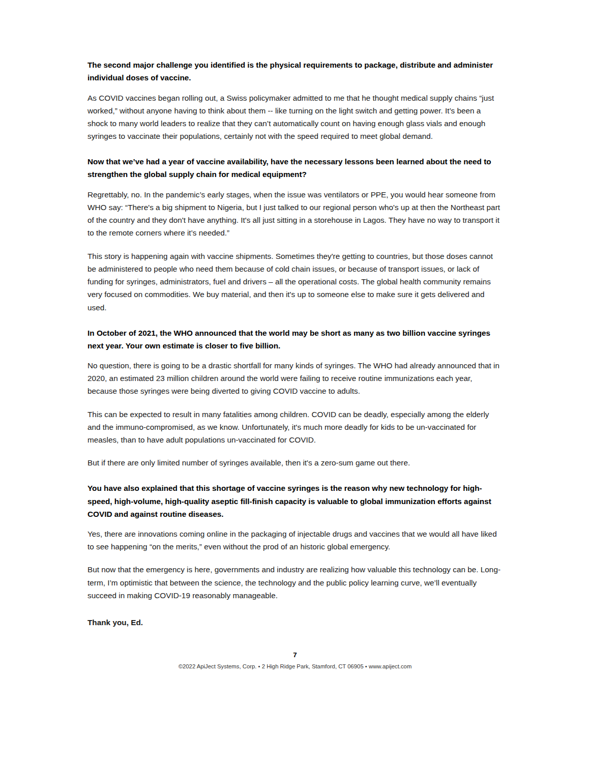The second major challenge you identified is the physical requirements to package, distribute and administer individual doses of vaccine.
As COVID vaccines began rolling out, a Swiss policymaker admitted to me that he thought medical supply chains “just worked,” without anyone having to think about them -- like turning on the light switch and getting power. It’s been a shock to many world leaders to realize that they can’t automatically count on having enough glass vials and enough syringes to vaccinate their populations, certainly not with the speed required to meet global demand.
Now that we’ve had a year of vaccine availability, have the necessary lessons been learned about the need to strengthen the global supply chain for medical equipment?
Regrettably, no. In the pandemic’s early stages, when the issue was ventilators or PPE, you would hear someone from WHO say: “There's a big shipment to Nigeria, but I just talked to our regional person who's up at then the Northeast part of the country and they don't have anything. It's all just sitting in a storehouse in Lagos. They have no way to transport it to the remote corners where it’s needed.”
This story is happening again with vaccine shipments. Sometimes they're getting to countries, but those doses cannot be administered to people who need them because of cold chain issues, or because of transport issues, or lack of funding for syringes, administrators, fuel and drivers – all the operational costs. The global health community remains very focused on commodities. We buy material, and then it's up to someone else to make sure it gets delivered and used.
In October of 2021, the WHO announced that the world may be short as many as two billion vaccine syringes next year. Your own estimate is closer to five billion.
No question, there is going to be a drastic shortfall for many kinds of syringes. The WHO had already announced that in 2020, an estimated 23 million children around the world were failing to receive routine immunizations each year, because those syringes were being diverted to giving COVID vaccine to adults.
This can be expected to result in many fatalities among children. COVID can be deadly, especially among the elderly and the immuno-compromised, as we know. Unfortunately, it's much more deadly for kids to be un-vaccinated for measles, than to have adult populations un-vaccinated for COVID.
But if there are only limited number of syringes available, then it's a zero-sum game out there.
You have also explained that this shortage of vaccine syringes is the reason why new technology for high-speed, high-volume, high-quality aseptic fill-finish capacity is valuable to global immunization efforts against COVID and against routine diseases.
Yes, there are innovations coming online in the packaging of injectable drugs and vaccines that we would all have liked to see happening “on the merits,” even without the prod of an historic global emergency.
But now that the emergency is here, governments and industry are realizing how valuable this technology can be. Long-term, I’m optimistic that between the science, the technology and the public policy learning curve, we’ll eventually succeed in making COVID-19 reasonably manageable.
Thank you, Ed.
7
©2022 ApiJect Systems, Corp. • 2 High Ridge Park, Stamford, CT 06905 • www.apiject.com